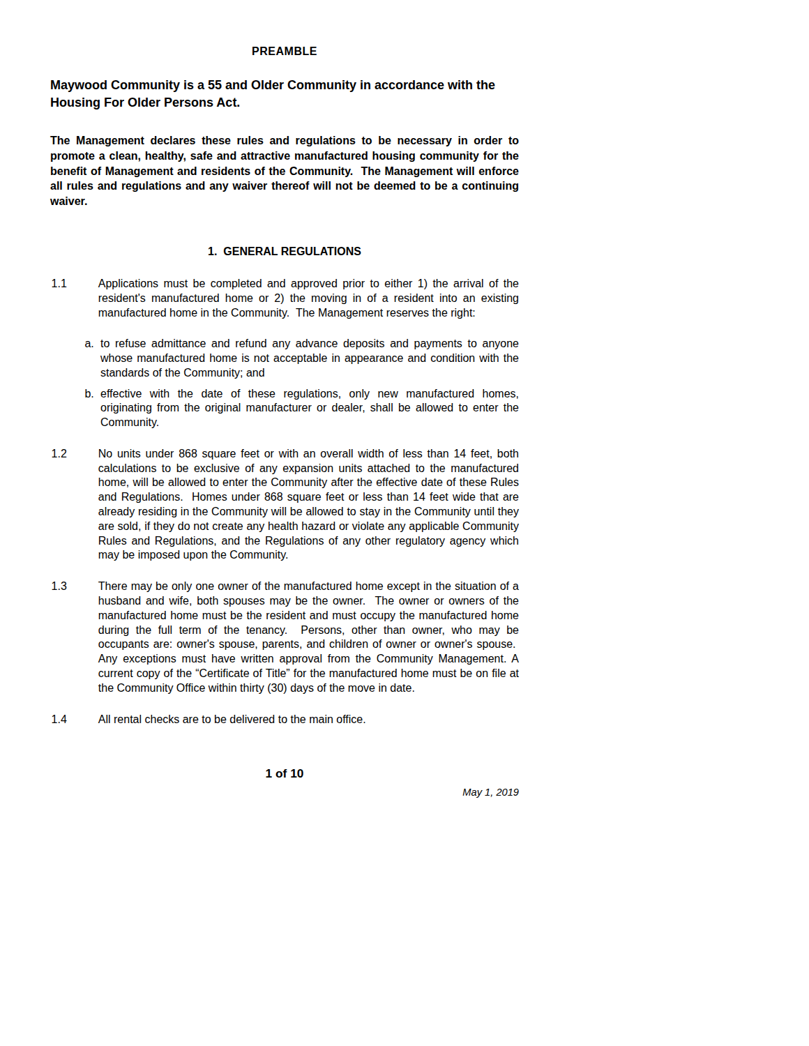PREAMBLE
Maywood Community is a 55 and Older Community in accordance with the Housing For Older Persons Act.
The Management declares these rules and regulations to be necessary in order to promote a clean, healthy, safe and attractive manufactured housing community for the benefit of Management and residents of the Community. The Management will enforce all rules and regulations and any waiver thereof will not be deemed to be a continuing waiver.
1. GENERAL REGULATIONS
1.1
Applications must be completed and approved prior to either 1) the arrival of the resident's manufactured home or 2) the moving in of a resident into an existing manufactured home in the Community. The Management reserves the right:
to refuse admittance and refund any advance deposits and payments to anyone whose manufactured home is not acceptable in appearance and condition with the standards of the Community; and
effective with the date of these regulations, only new manufactured homes, originating from the original manufacturer or dealer, shall be allowed to enter the Community.
1.2
No units under 868 square feet or with an overall width of less than 14 feet, both calculations to be exclusive of any expansion units attached to the manufactured home, will be allowed to enter the Community after the effective date of these Rules and Regulations. Homes under 868 square feet or less than 14 feet wide that are already residing in the Community will be allowed to stay in the Community until they are sold, if they do not create any health hazard or violate any applicable Community Rules and Regulations, and the Regulations of any other regulatory agency which may be imposed upon the Community.
1.3
There may be only one owner of the manufactured home except in the situation of a husband and wife, both spouses may be the owner. The owner or owners of the manufactured home must be the resident and must occupy the manufactured home during the full term of the tenancy. Persons, other than owner, who may be occupants are: owner's spouse, parents, and children of owner or owner's spouse. Any exceptions must have written approval from the Community Management. A current copy of the “Certificate of Title” for the manufactured home must be on file at the Community Office within thirty (30) days of the move in date.
1.4
All rental checks are to be delivered to the main office.
1 of 10
May 1, 2019